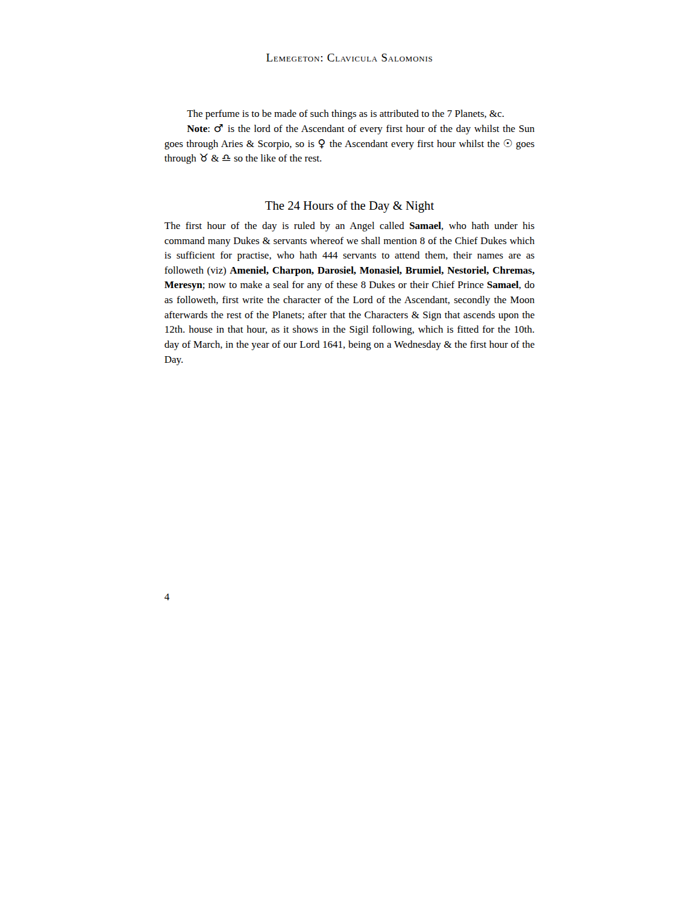Lemegeton: Clavicula Salomonis
The perfume is to be made of such things as is attributed to the 7 Planets, &c.
Note: ♂ is the lord of the Ascendant of every first hour of the day whilst the Sun goes through Aries & Scorpio, so is ♀ the Ascendant every first hour whilst the ☉ goes through ♉ & ♎ so the like of the rest.
The 24 Hours of the Day & Night
The first hour of the day is ruled by an Angel called Samael, who hath under his command many Dukes & servants whereof we shall mention 8 of the Chief Dukes which is sufficient for practise, who hath 444 servants to attend them, their names are as followeth (viz) Ameniel, Charpon, Darosiel, Monasiel, Brumiel, Nestoriel, Chremas, Meresyn; now to make a seal for any of these 8 Dukes or their Chief Prince Samael, do as followeth, first write the character of the Lord of the Ascendant, secondly the Moon afterwards the rest of the Planets; after that the Characters & Sign that ascends upon the 12th. house in that hour, as it shows in the Sigil following, which is fitted for the 10th. day of March, in the year of our Lord 1641, being on a Wednesday & the first hour of the Day.
4